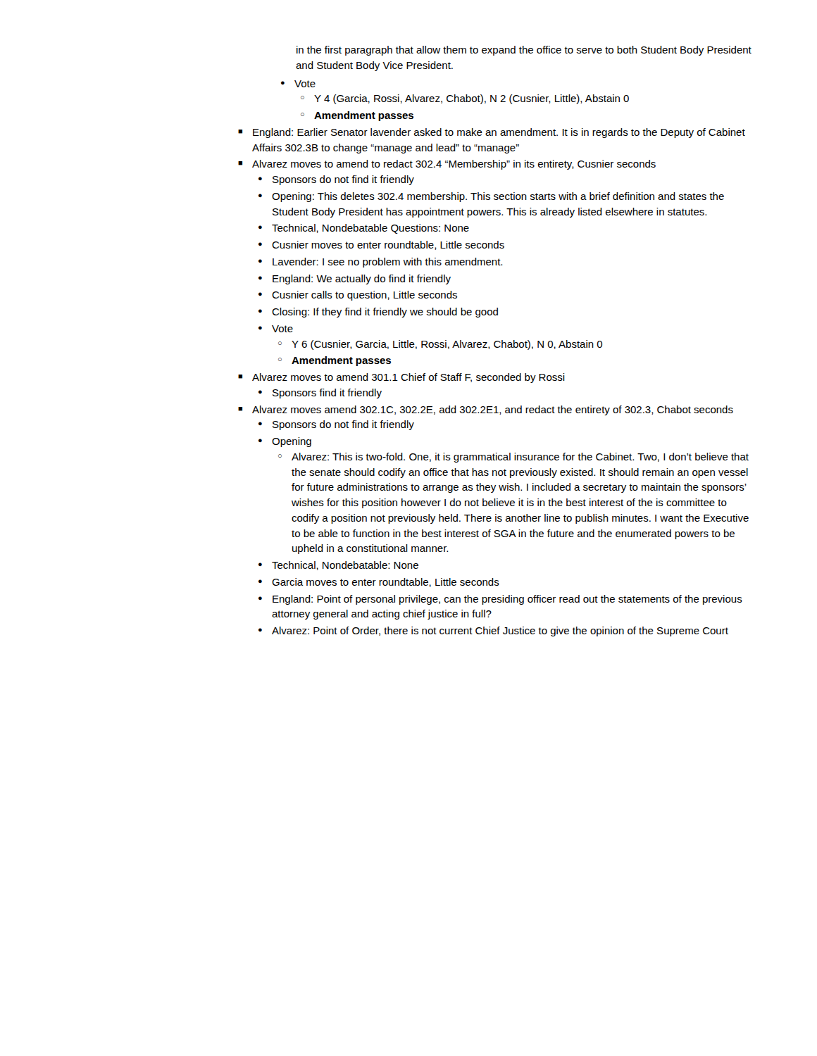in the first paragraph that allow them to expand the office to serve to both Student Body President and Student Body Vice President.
Vote
Y 4 (Garcia, Rossi, Alvarez, Chabot), N 2 (Cusnier, Little), Abstain 0
Amendment passes
England: Earlier Senator lavender asked to make an amendment. It is in regards to the Deputy of Cabinet Affairs 302.3B to change “manage and lead” to “manage”
Alvarez moves to amend to redact 302.4 “Membership” in its entirety, Cusnier seconds
Sponsors do not find it friendly
Opening: This deletes 302.4 membership. This section starts with a brief definition and states the Student Body President has appointment powers. This is already listed elsewhere in statutes.
Technical, Nondebatable Questions: None
Cusnier moves to enter roundtable, Little seconds
Lavender: I see no problem with this amendment.
England: We actually do find it friendly
Cusnier calls to question, Little seconds
Closing: If they find it friendly we should be good
Vote
Y 6 (Cusnier, Garcia, Little, Rossi, Alvarez, Chabot), N 0, Abstain 0
Amendment passes
Alvarez moves to amend 301.1 Chief of Staff F, seconded by Rossi
Sponsors find it friendly
Alvarez moves amend 302.1C, 302.2E, add 302.2E1, and redact the entirety of 302.3, Chabot seconds
Sponsors do not find it friendly
Opening
Alvarez: This is two-fold. One, it is grammatical insurance for the Cabinet. Two, I don’t believe that the senate should codify an office that has not previously existed. It should remain an open vessel for future administrations to arrange as they wish. I included a secretary to maintain the sponsors’ wishes for this position however I do not believe it is in the best interest of the is committee to codify a position not previously held. There is another line to publish minutes. I want the Executive to be able to function in the best interest of SGA in the future and the enumerated powers to be upheld in a constitutional manner.
Technical, Nondebatable: None
Garcia moves to enter roundtable, Little seconds
England: Point of personal privilege, can the presiding officer read out the statements of the previous attorney general and acting chief justice in full?
Alvarez: Point of Order, there is not current Chief Justice to give the opinion of the Supreme Court